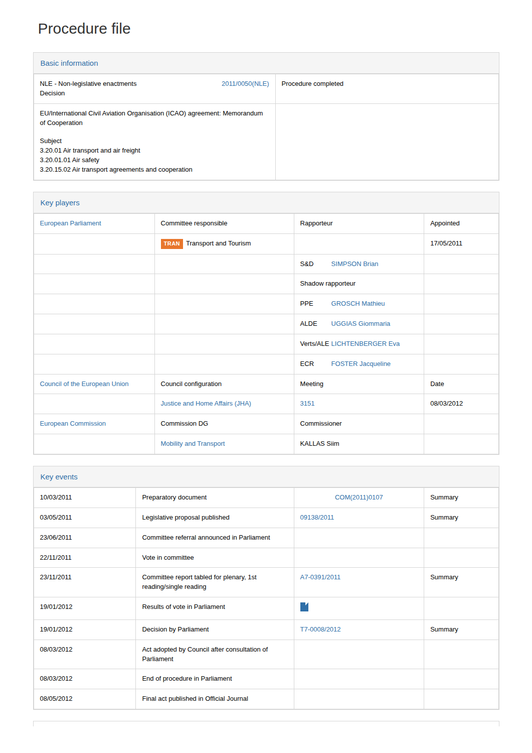Procedure file
Basic information
| / NLE - Non-legislative enactments Decision / 2011/0050(NLE) / | Procedure completed |
| EU/International Civil Aviation Organisation (ICAO) agreement: Memorandum of Cooperation Subject 3.20.01 Air transport and air freight 3.20.01.01 Air safety 3.20.15.02 Air transport agreements and cooperation | |
Key players
| European Parliament | Committee responsible | Rapporteur | Appointed |
| | TRAN Transport and Tourism | | 17/05/2011 |
| | | S&D SIMPSON Brian | |
| | | Shadow rapporteur | |
| | | PPE GROSCH Mathieu | |
| | | ALDE UGGIAS Giommaria | |
| | | Verts/ALE LICHTENBERGER Eva | |
| | | ECR FOSTER Jacqueline | |
| Council of the European Union | Council configuration | Meeting | Date |
| | Justice and Home Affairs (JHA) | 3151 | 08/03/2012 |
| European Commission | Commission DG | Commissioner | |
| | Mobility and Transport | KALLAS Siim | |
Key events
| 10/03/2011 | Preparatory document | COM(2011)0107 | Summary |
| 03/05/2011 | Legislative proposal published | 09138/2011 | Summary |
| 23/06/2011 | Committee referral announced in Parliament | | |
| 22/11/2011 | Vote in committee | | |
| 23/11/2011 | Committee report tabled for plenary, 1st reading/single reading | A7-0391/2011 | Summary |
| 19/01/2012 | Results of vote in Parliament | | |
| 19/01/2012 | Decision by Parliament | T7-0008/2012 | Summary |
| 08/03/2012 | Act adopted by Council after consultation of Parliament | | |
| 08/03/2012 | End of procedure in Parliament | | |
| 08/05/2012 | Final act published in Official Journal | | |